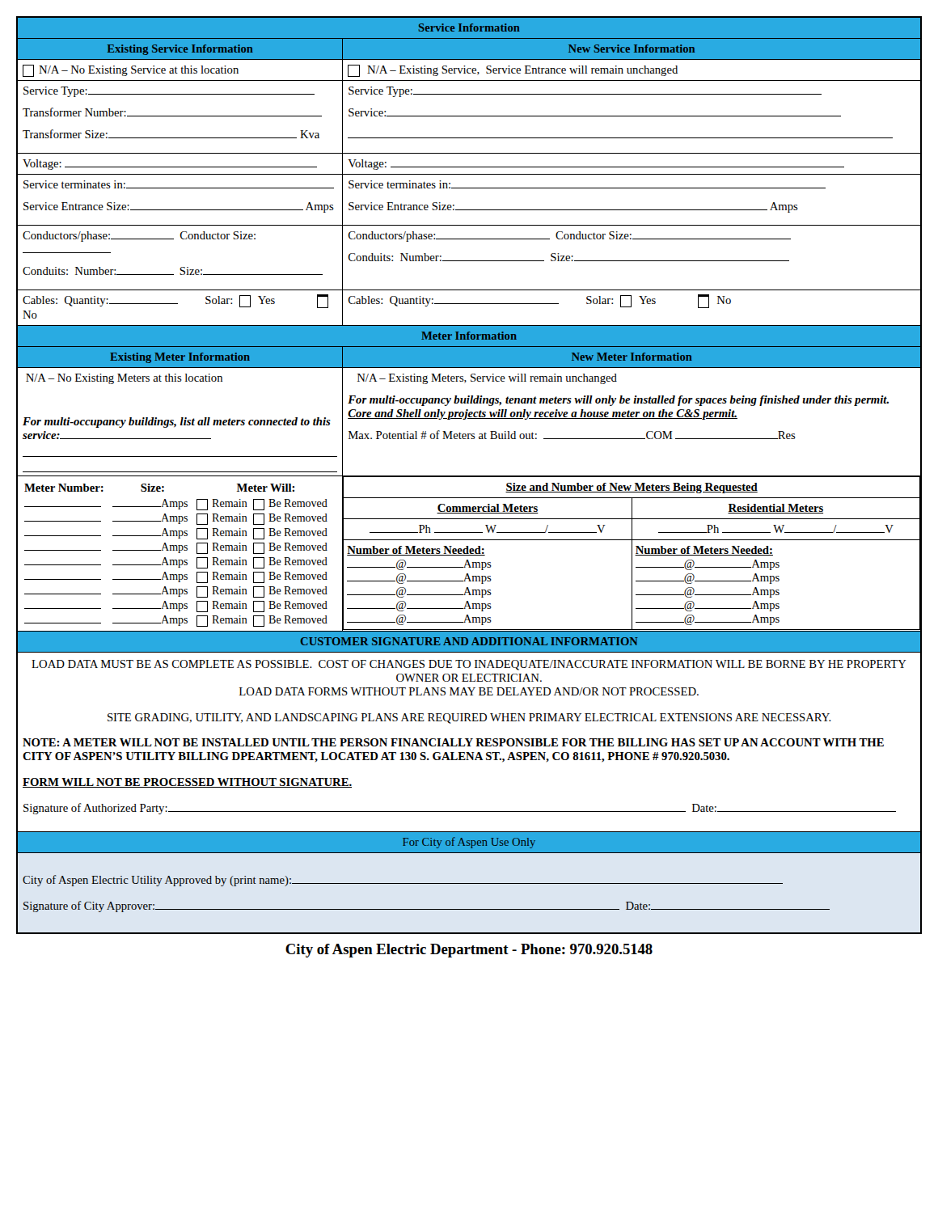| Service Information |
| Existing Service Information | New Service Information |
| N/A – No Existing Service at this location | N/A – Existing Service, Service Entrance will remain unchanged |
| Service Type: Transformer Number: Transformer Size: Kva | Service Type: Service: |
| Voltage: | Voltage: |
| Service terminates in: Service Entrance Size: Amps | Service terminates in: Service Entrance Size: Amps |
| Conductors/phase: Conductor Size: Conduits: Number: Size: | Conductors/phase: Conductor Size: Conduits: Number: Size: |
| Cables: Quantity: Solar: Yes No | Cables: Quantity: Solar: Yes No |
| Meter Information |
| Existing Meter Information | New Meter Information |
| N/A – No Existing Meters at this location For multi-occupancy buildings, list all meters connected to this service: | N/A – Existing Meters, Service will remain unchanged For multi-occupancy buildings, tenant meters will only be installed for spaces being finished under this permit. Core and Shell only projects will only receive a house meter on the C&S permit. Max. Potential # of Meters at Build out: COM Res |
| / Meter Number: / Size: / Meter Will: / / --- / --- / --- / / / Amps / Remain Be Removed / / / Amps / Remain Be Removed / / / Amps / Remain Be Removed / / / Amps / Remain Be Removed / / / Amps / Remain Be Removed / / / Amps / Remain Be Removed / / / Amps / Remain Be Removed / / / Amps / Remain Be Removed / / / Amps / Remain Be Removed / | / Size and Number of New Meters Being Requested / / Commercial Meters / Residential Meters / / Ph W / V / Ph W / V / / Number of Meters Needed: @ Amps @ Amps @ Amps @ Amps @ Amps / Number of Meters Needed: @ Amps @ Amps @ Amps @ Amps @ Amps / |
| CUSTOMER SIGNATURE AND ADDITIONAL INFORMATION |
| LOAD DATA MUST BE AS COMPLETE AS POSSIBLE. COST OF CHANGES DUE TO INADEQUATE/INACCURATE INFORMATION WILL BE BORNE BY HE PROPERTY OWNER OR ELECTRICIAN. LOAD DATA FORMS WITHOUT PLANS MAY BE DELAYED AND/OR NOT PROCESSED. SITE GRADING, UTILITY, AND LANDSCAPING PLANS ARE REQUIRED WHEN PRIMARY ELECTRICAL EXTENSIONS ARE NECESSARY. NOTE: A METER WILL NOT BE INSTALLED UNTIL THE PERSON FINANCIALLY RESPONSIBLE FOR THE BILLING HAS SET UP AN ACCOUNT WITH THE CITY OF ASPEN’S UTILITY BILLING DPEARTMENT, LOCATED AT 130 S. GALENA ST., ASPEN, CO 81611, PHONE # 970.920.5030. FORM WILL NOT BE PROCESSED WITHOUT SIGNATURE. Signature of Authorized Party: Date: |
| For City of Aspen Use Only |
| City of Aspen Electric Utility Approved by (print name): Signature of City Approver: Date: |
City of Aspen Electric Department - Phone: 970.920.5148